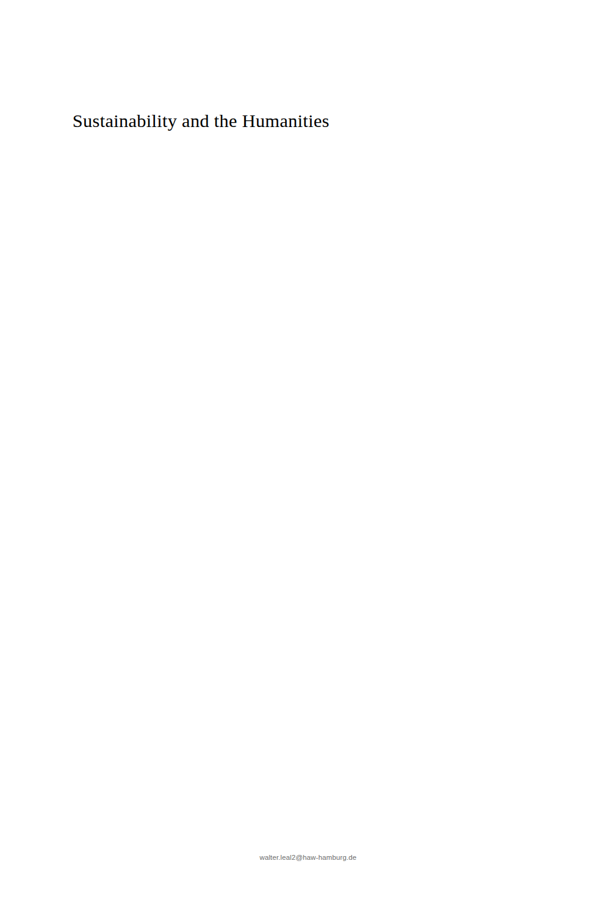Sustainability and the Humanities
walter.leal2@haw-hamburg.de